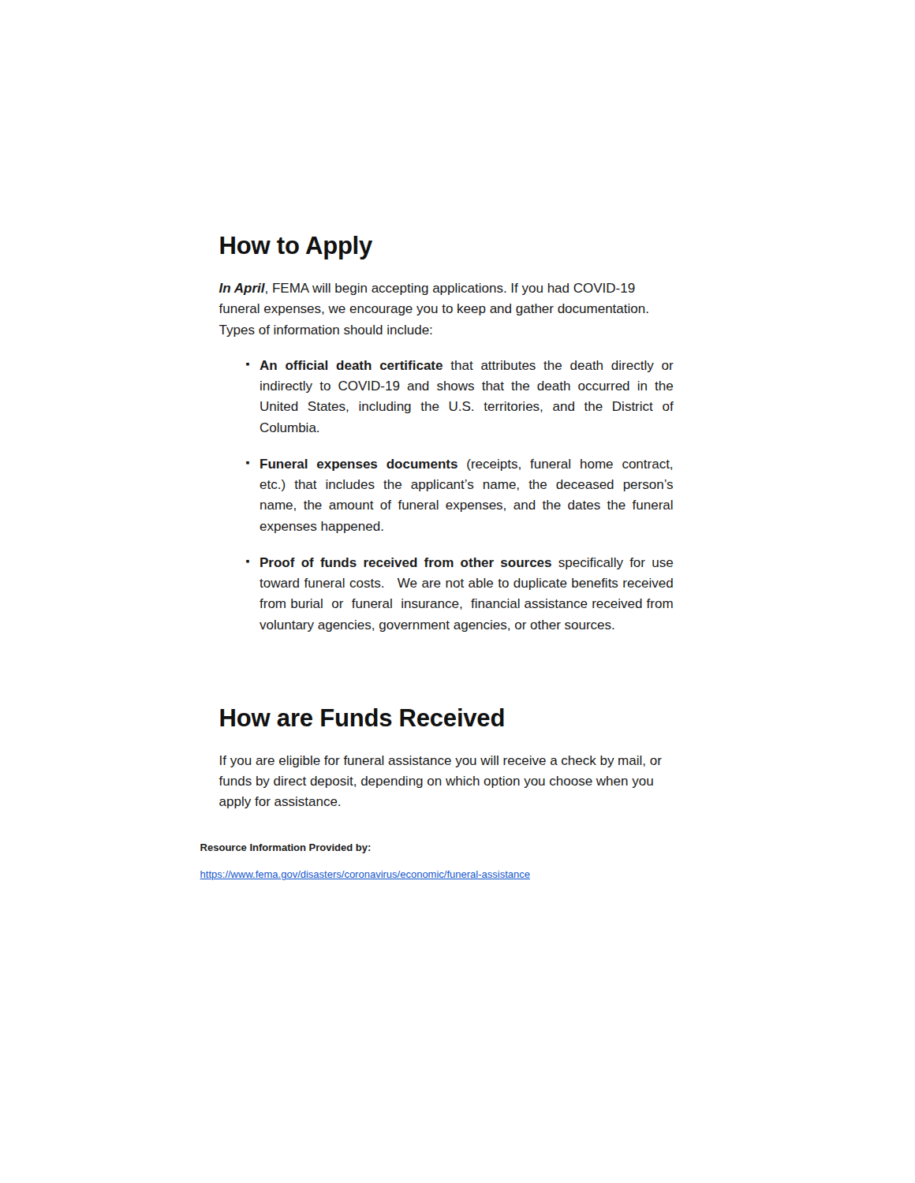How to Apply
In April, FEMA will begin accepting applications. If you had COVID-19 funeral expenses, we encourage you to keep and gather documentation. Types of information should include:
An official death certificate that attributes the death directly or indirectly to COVID-19 and shows that the death occurred in the United States, including the U.S. territories, and the District of Columbia.
Funeral expenses documents (receipts, funeral home contract, etc.) that includes the applicant’s name, the deceased person’s name, the amount of funeral expenses, and the dates the funeral expenses happened.
Proof of funds received from other sources specifically for use toward funeral costs. We are not able to duplicate benefits received from burial or funeral insurance, financial assistance received from voluntary agencies, government agencies, or other sources.
How are Funds Received
If you are eligible for funeral assistance you will receive a check by mail, or funds by direct deposit, depending on which option you choose when you apply for assistance.
Resource Information Provided by:
https://www.fema.gov/disasters/coronavirus/economic/funeral-assistance